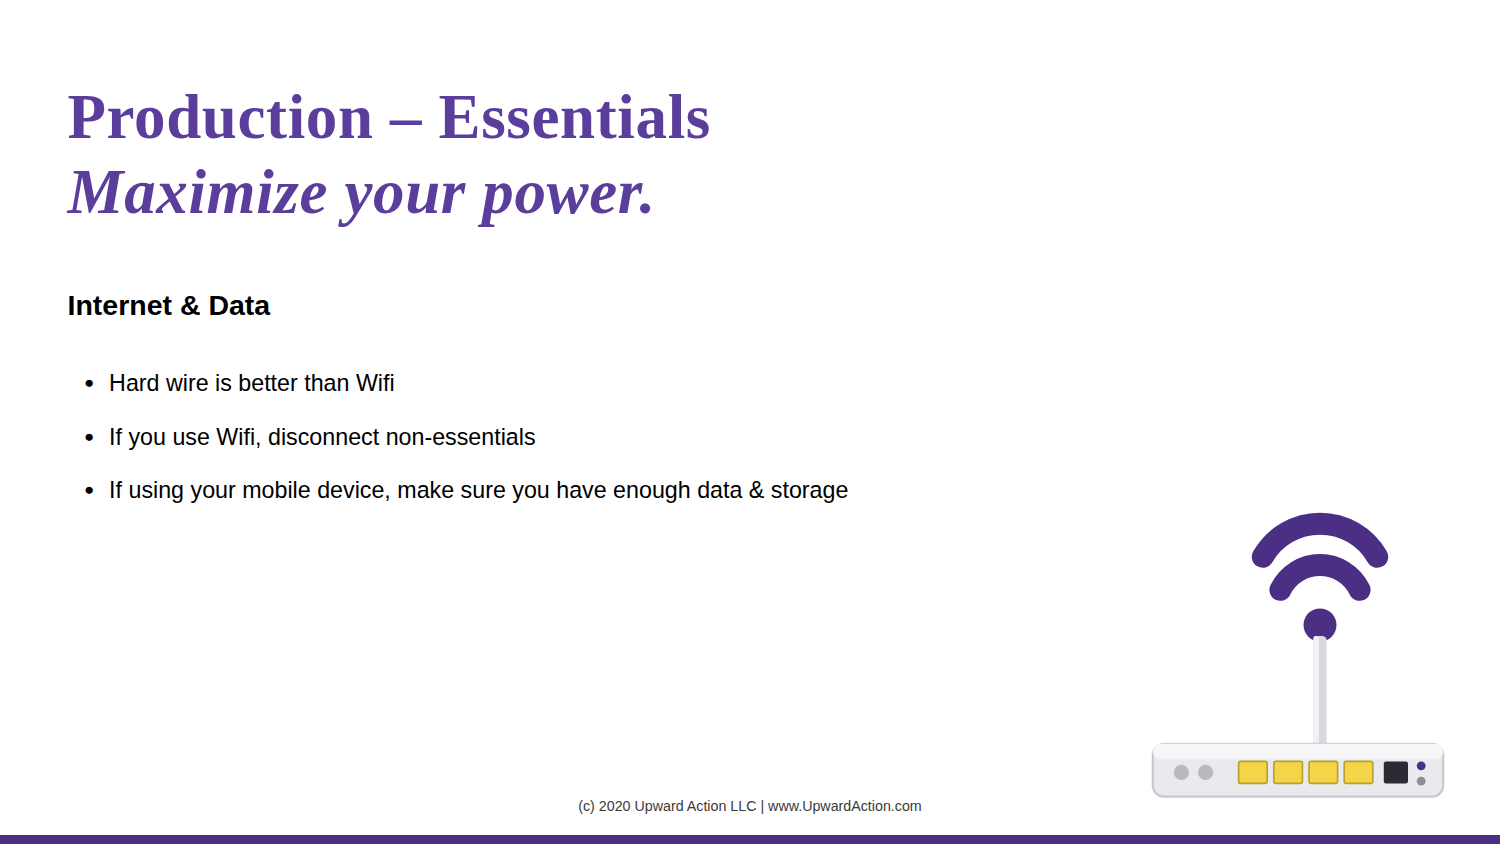Production – Essentials Maximize your power.
Internet & Data
Hard wire is better than Wifi
If you use Wifi, disconnect non-essentials
If using your mobile device, make sure you have enough data & storage
(c) 2020 Upward Action LLC | www.UpwardAction.com